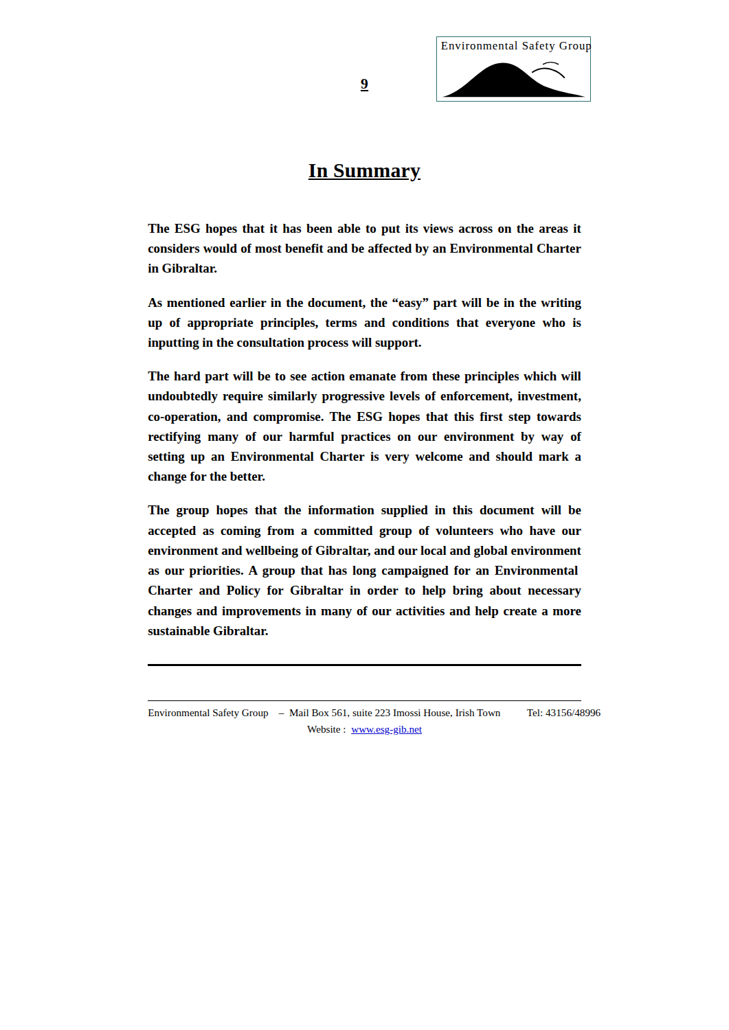Environmental Safety Group
9
In Summary
The ESG hopes that it has been able to put its views across on the areas it considers would of most benefit and be affected by an Environmental Charter in Gibraltar.
As mentioned earlier in the document, the “easy” part will be in the writing up of appropriate principles, terms and conditions that everyone who is inputting in the consultation process will support.
The hard part will be to see action emanate from these principles which will undoubtedly require similarly progressive levels of enforcement, investment, co-operation, and compromise. The ESG hopes that this first step towards rectifying many of our harmful practices on our environment by way of setting up an Environmental Charter is very welcome and should mark a change for the better.
The group hopes that the information supplied in this document will be accepted as coming from a committed group of volunteers who have our environment and wellbeing of Gibraltar, and our local and global environment as our priorities. A group that has long campaigned for an Environmental Charter and Policy for Gibraltar in order to help bring about necessary changes and improvements in many of our activities and help create a more sustainable Gibraltar.
Environmental Safety Group – Mail Box 561, suite 223 Imossi House, Irish Town Tel: 43156/48996
Website : www.esg-gib.net